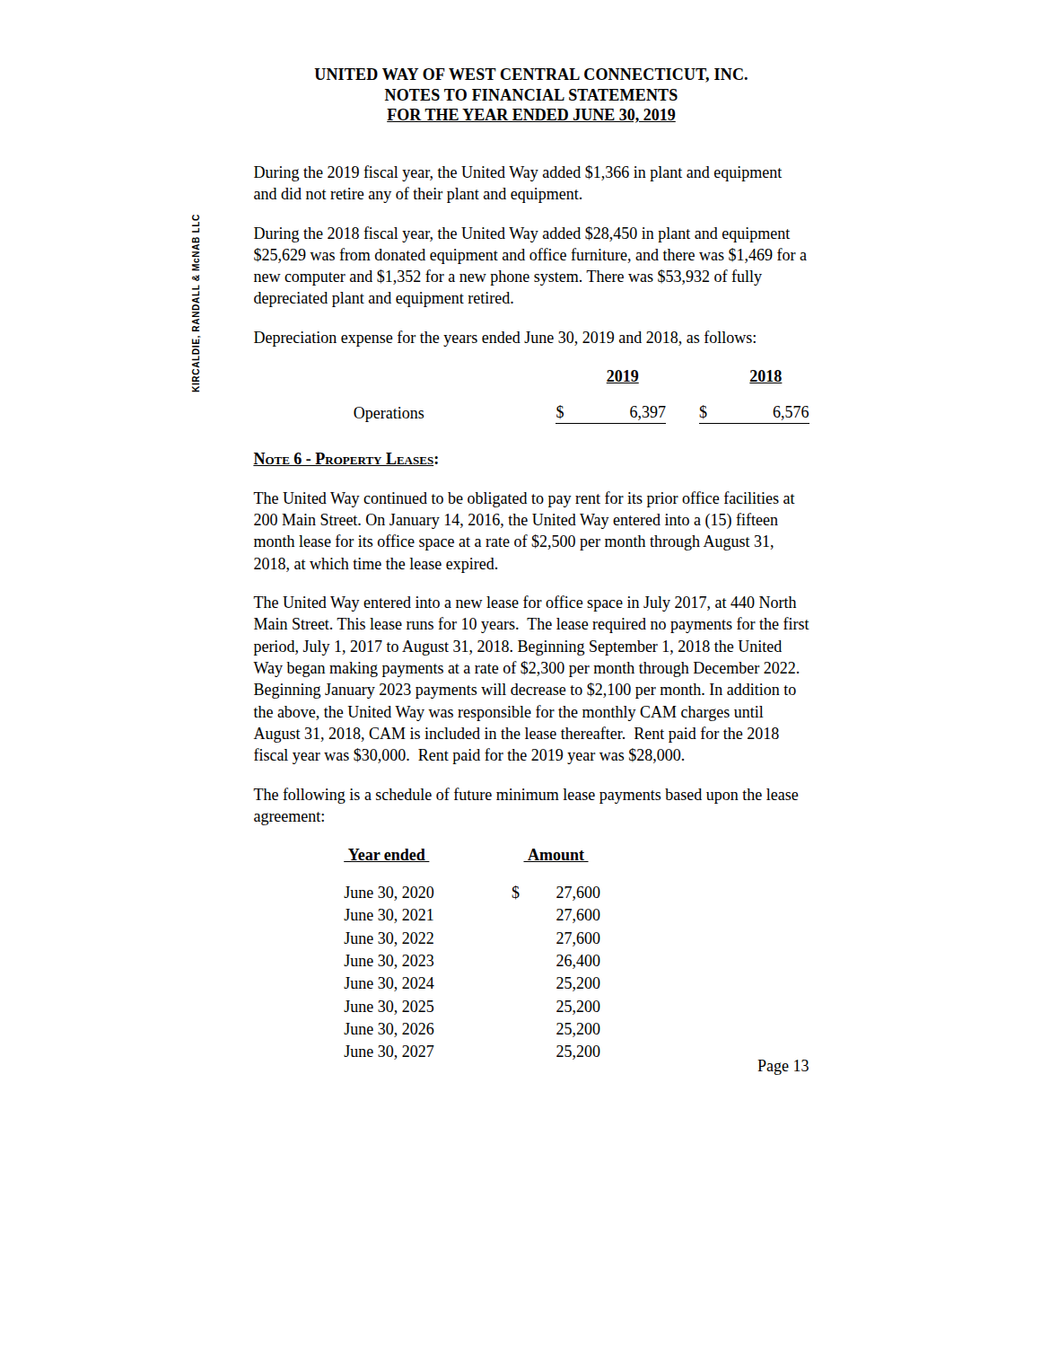KIRCALDIE, RANDALL & McNAB LLC
UNITED WAY OF WEST CENTRAL CONNECTICUT, INC.
NOTES TO FINANCIAL STATEMENTS
FOR THE YEAR ENDED JUNE 30, 2019
During the 2019 fiscal year, the United Way added $1,366 in plant and equipment and did not retire any of their plant and equipment.
During the 2018 fiscal year, the United Way added $28,450 in plant and equipment $25,629 was from donated equipment and office furniture, and there was $1,469 for a new computer and $1,352 for a new phone system. There was $53,932 of fully depreciated plant and equipment retired.
Depreciation expense for the years ended June 30, 2019 and 2018, as follows:
| | | | 2019 | | | 2018 |
| | Operations | $ | 6,397 | | $ | 6,576 |
Note 6 - Property Leases:
The United Way continued to be obligated to pay rent for its prior office facilities at 200 Main Street. On January 14, 2016, the United Way entered into a (15) fifteen month lease for its office space at a rate of $2,500 per month through August 31, 2018, at which time the lease expired.
The United Way entered into a new lease for office space in July 2017, at 440 North Main Street. This lease runs for 10 years. The lease required no payments for the first period, July 1, 2017 to August 31, 2018. Beginning September 1, 2018 the United Way began making payments at a rate of $2,300 per month through December 2022. Beginning January 2023 payments will decrease to $2,100 per month. In addition to the above, the United Way was responsible for the monthly CAM charges until August 31, 2018, CAM is included in the lease thereafter. Rent paid for the 2018 fiscal year was $30,000. Rent paid for the 2019 year was $28,000.
The following is a schedule of future minimum lease payments based upon the lease agreement:
| Year ended | Amount |
| June 30, 2020 | $ | 27,600 |
| June 30, 2021 | | 27,600 |
| June 30, 2022 | | 27,600 |
| June 30, 2023 | | 26,400 |
| June 30, 2024 | | 25,200 |
| June 30, 2025 | | 25,200 |
| June 30, 2026 | | 25,200 |
| June 30, 2027 | | 25,200 |
Page 13